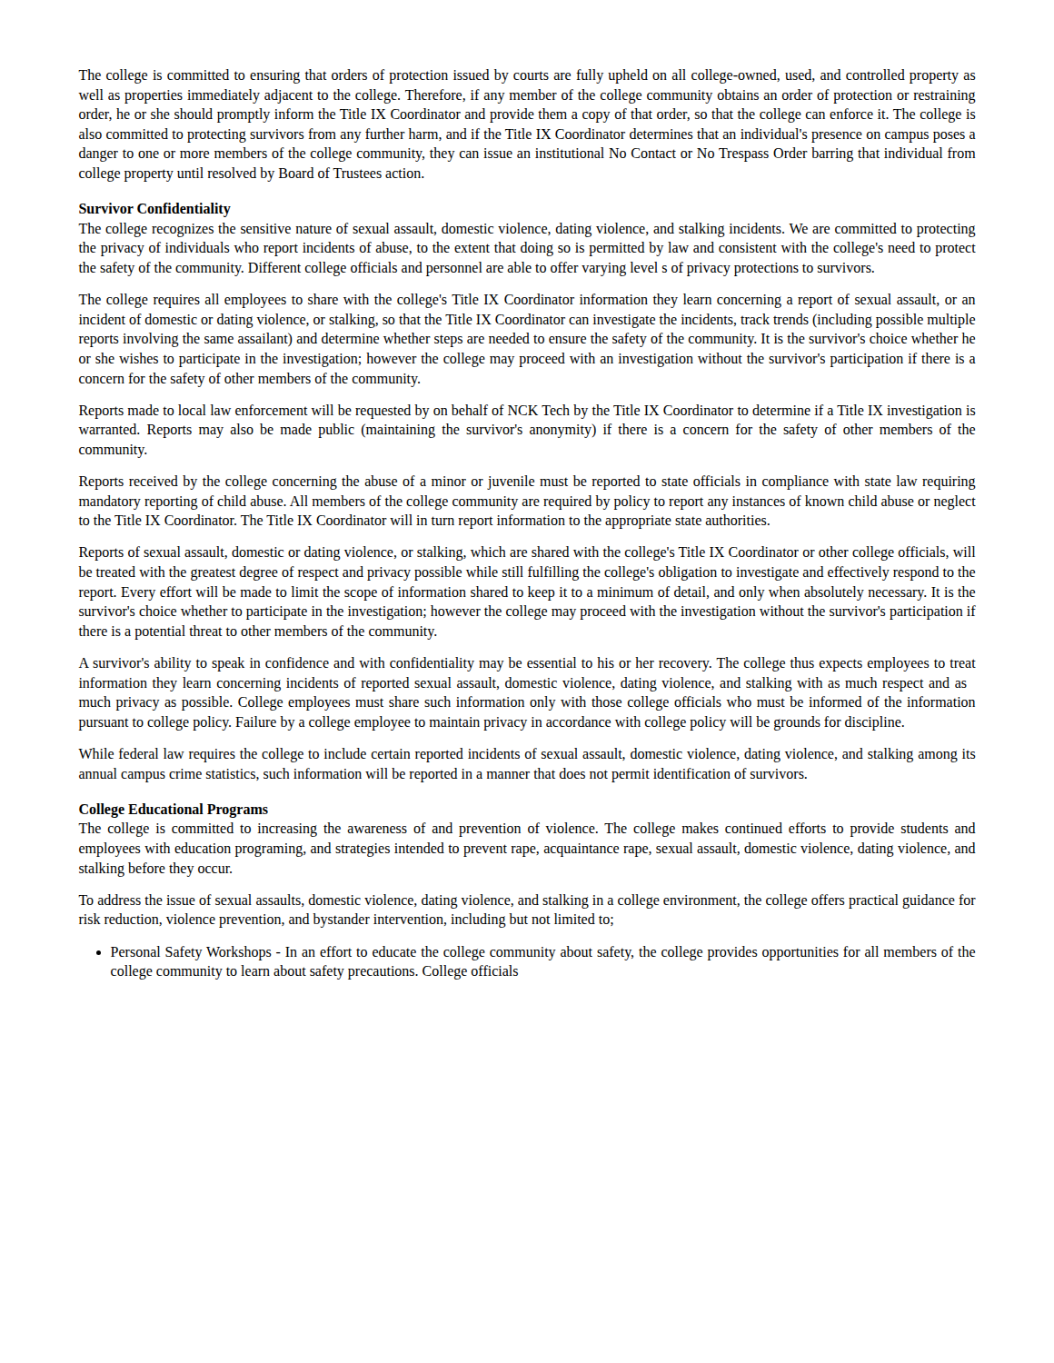The college is committed to ensuring that orders of protection issued by courts are fully upheld on all college-owned, used, and controlled property as well as properties immediately adjacent to the college. Therefore, if any member of the college community obtains an order of protection or restraining order, he or she should promptly inform the Title IX Coordinator and provide them a copy of that order, so that the college can enforce it. The college is also committed to protecting survivors from any further harm, and if the Title IX Coordinator determines that an individual's presence on campus poses a danger to one or more members of the college community, they can issue an institutional No Contact or No Trespass Order barring that individual from college property until resolved by Board of Trustees action.
Survivor Confidentiality
The college recognizes the sensitive nature of sexual assault, domestic violence, dating violence, and stalking incidents. We are committed to protecting the privacy of individuals who report incidents of abuse, to the extent that doing so is permitted by law and consistent with the college's need to protect the safety of the community. Different college officials and personnel are able to offer varying level s of privacy protections to survivors.
The college requires all employees to share with the college's Title IX Coordinator information they learn concerning a report of sexual assault, or an incident of domestic or dating violence, or stalking, so that the Title IX Coordinator can investigate the incidents, track trends (including possible multiple reports involving the same assailant) and determine whether steps are needed to ensure the safety of the community. It is the survivor's choice whether he or she wishes to participate in the investigation; however the college may proceed with an investigation without the survivor's participation if there is a concern for the safety of other members of the community.
Reports made to local law enforcement will be requested by on behalf of NCK Tech by the Title IX Coordinator to determine if a Title IX investigation is warranted. Reports may also be made public (maintaining the survivor's anonymity) if there is a concern for the safety of other members of the community.
Reports received by the college concerning the abuse of a minor or juvenile must be reported to state officials in compliance with state law requiring mandatory reporting of child abuse. All members of the college community are required by policy to report any instances of known child abuse or neglect to the Title IX Coordinator. The Title IX Coordinator will in turn report information to the appropriate state authorities.
Reports of sexual assault, domestic or dating violence, or stalking, which are shared with the college's Title IX Coordinator or other college officials, will be treated with the greatest degree of respect and privacy possible while still fulfilling the college's obligation to investigate and effectively respond to the report. Every effort will be made to limit the scope of information shared to keep it to a minimum of detail, and only when absolutely necessary. It is the survivor's choice whether to participate in the investigation; however the college may proceed with the investigation without the survivor's participation if there is a potential threat to other members of the community.
A survivor's ability to speak in confidence and with confidentiality may be essential to his or her recovery. The college thus expects employees to treat information they learn concerning incidents of reported sexual assault, domestic violence, dating violence, and stalking with as much respect and as much privacy as possible. College employees must share such information only with those college officials who must be informed of the information pursuant to college policy. Failure by a college employee to maintain privacy in accordance with college policy will be grounds for discipline.
While federal law requires the college to include certain reported incidents of sexual assault, domestic violence, dating violence, and stalking among its annual campus crime statistics, such information will be reported in a manner that does not permit identification of survivors.
College Educational Programs
The college is committed to increasing the awareness of and prevention of violence. The college makes continued efforts to provide students and employees with education programing, and strategies intended to prevent rape, acquaintance rape, sexual assault, domestic violence, dating violence, and stalking before they occur.
To address the issue of sexual assaults, domestic violence, dating violence, and stalking in a college environment, the college offers practical guidance for risk reduction, violence prevention, and bystander intervention, including but not limited to;
Personal Safety Workshops - In an effort to educate the college community about safety, the college provides opportunities for all members of the college community to learn about safety precautions. College officials